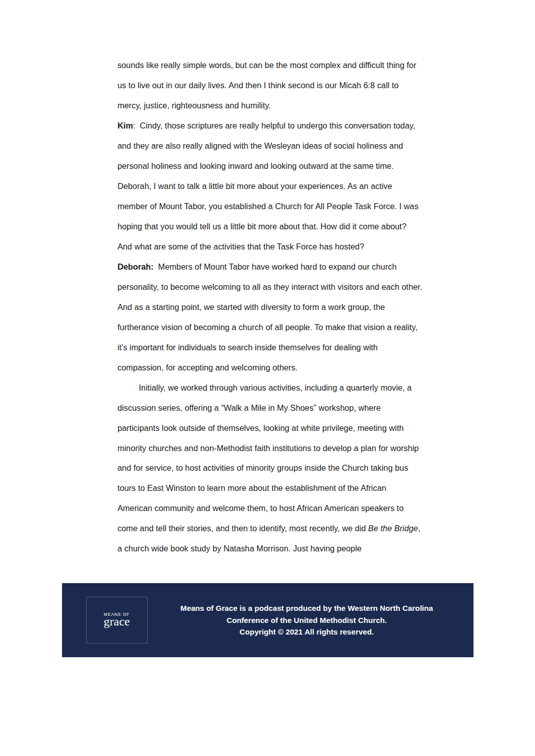sounds like really simple words, but can be the most complex and difficult thing for us to live out in our daily lives. And then I think second is our Micah 6:8 call to mercy, justice, righteousness and humility.
Kim: Cindy, those scriptures are really helpful to undergo this conversation today, and they are also really aligned with the Wesleyan ideas of social holiness and personal holiness and looking inward and looking outward at the same time. Deborah, I want to talk a little bit more about your experiences. As an active member of Mount Tabor, you established a Church for All People Task Force. I was hoping that you would tell us a little bit more about that. How did it come about? And what are some of the activities that the Task Force has hosted?
Deborah: Members of Mount Tabor have worked hard to expand our church personality, to become welcoming to all as they interact with visitors and each other. And as a starting point, we started with diversity to form a work group, the furtherance vision of becoming a church of all people. To make that vision a reality, it's important for individuals to search inside themselves for dealing with compassion, for accepting and welcoming others.
Initially, we worked through various activities, including a quarterly movie, a discussion series, offering a “Walk a Mile in My Shoes” workshop, where participants look outside of themselves, looking at white privilege, meeting with minority churches and non-Methodist faith institutions to develop a plan for worship and for service, to host activities of minority groups inside the Church taking bus tours to East Winston to learn more about the establishment of the African American community and welcome them, to host African American speakers to come and tell their stories, and then to identify, most recently, we did Be the Bridge, a church wide book study by Natasha Morrison. Just having people
Means of grace
Means of Grace is a podcast produced by the Western North Carolina Conference of the United Methodist Church.
Copyright © 2021 All rights reserved.